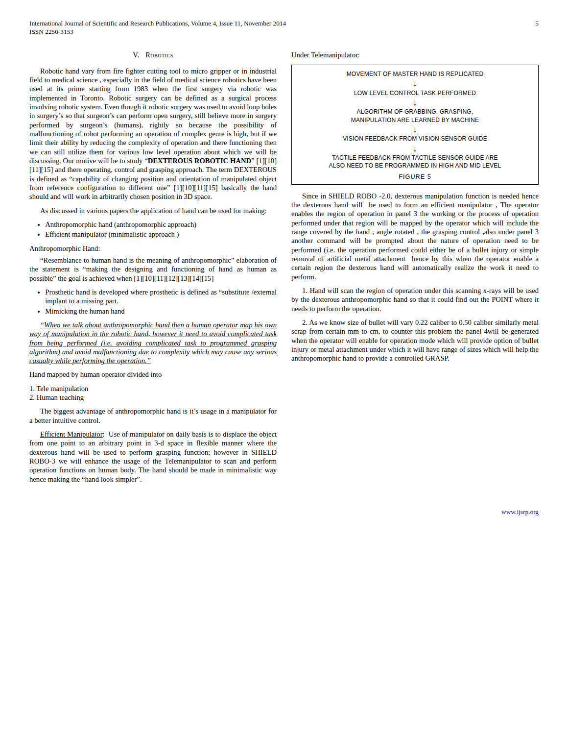International Journal of Scientific and Research Publications, Volume 4, Issue 11, November 2014 ISSN 2250-3153 5
V. Robotics
Robotic hand vary from fire fighter cutting tool to micro gripper or in industrial field to medical science , especially in the field of medical science robotics have been used at its prime starting from 1983 when the first surgery via robotic was implemented in Toronto. Robotic surgery can be defined as a surgical process involving robotic system. Even though it robotic surgery was used to avoid loop holes in surgery’s so that surgeon’s can perform open surgery, still believe more in surgery performed by surgeon’s (humans), rightly so because the possibility of malfunctioning of robot performing an operation of complex genre is high, but if we limit their ability by reducing the complexity of operation and there functioning then we can still utilize them for various low level operation about which we will be discussing. Our motive will be to study “DEXTEROUS ROBOTIC HAND” [1][10][11][15] and there operating, control and grasping approach. The term DEXTEROUS is defined as “capability of changing position and orientation of manipulated object from reference configuration to different one” [1][10][11][15] basically the hand should and will work in arbitrarily chosen position in 3D space.
As discussed in various papers the application of hand can be used for making:
Anthropomorphic hand (anthropomorphic approach)
Efficient manipulator (minimalistic approach )
Anthropomorphic Hand:
“Resemblance to human hand is the meaning of anthropomorphic” elaboration of the statement is “making the designing and functioning of hand as human as possible” the goal is achieved when [1][10][11][12][13][14][15]
Prosthetic hand is developed where prosthetic is defined as “substitute /external implant to a missing part.
Mimicking the human hand
“When we talk about anthropomorphic hand then a human operator map his own way of manipulation in the robotic hand, however it need to avoid complicated task from being performed (i.e. avoiding complicated task to programmed grasping algorithm) and avoid malfunctioning due to complexity which may cause any serious casualty while performing the operation.”
Hand mapped by human operator divided into
1. Tele manipulation
2. Human teaching
The biggest advantage of anthropomorphic hand is it’s usage in a manipulator for a better intuitive control.
Efficient Manipulator: Use of manipulator on daily basis is to displace the object from one point to an arbitrary point in 3-d space in flexible manner where the dexterous hand will be used to perform grasping function; however in SHIELD ROBO-3 we will enhance the usage of the Telemanipulator to scan and perform operation functions on human body. The hand should be made in minimalistic way hence making the “hand look simpler”.
Under Telemanipulator:
MOVEMENT OF MASTER HAND IS REPLICATED
↓
LOW LEVEL CONTROL TASK PERFORMED
↓
ALGORITHM OF GRABBING, GRASPING,
MANIPULATION ARE LEARNED BY MACHINE
↓
VISION FEEDBACK FROM VISION SENSOR GUIDE
↓
TACTILE FEEDBACK FROM TACTILE SENSOR GUIDE ARE
ALSO NEED TO BE PROGRAMMED IN HIGH AND MID LEVEL
FIGURE 5
Since in SHIELD ROBO -2.0, dexterous manipulation function is needed hence the dexterous hand will be used to form an efficient manipulator , The operator enables the region of operation in panel 3 the working or the process of operation performed under that region will be mapped by the operator which will include the range covered by the hand , angle rotated , the grasping control ,also under panel 3 another command will be prompted about the nature of operation need to be performed (i.e. the operation performed could either be of a bullet injury or simple removal of artificial metal attachment hence by this when the operator enable a certain region the dexterous hand will automatically realize the work it need to perform.
1. Hand will scan the region of operation under this scanning x-rays will be used by the dexterous anthropomorphic hand so that it could find out the POINT where it needs to perform the operation.
2. As we know size of bullet will vary 0.22 caliber to 0.50 caliber similarly metal scrap from certain mm to cm, to counter this problem the panel 4will be generated when the operator will enable for operation mode which will provide option of bullet injury or metal attachment under which it will have range of sizes which will help the anthropomorphic hand to provide a controlled GRASP.
www.ijsrp.org